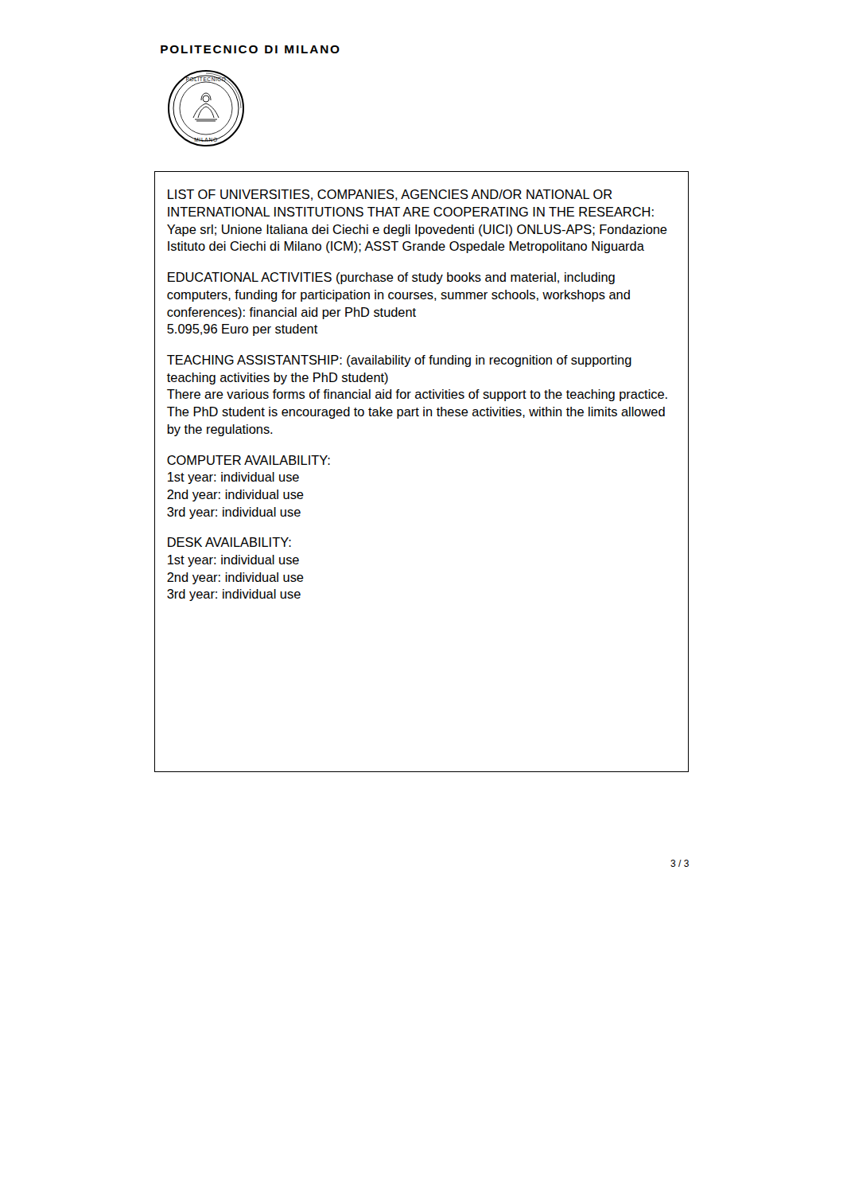POLITECNICO DI MILANO
POLITECNICO MILANO
LIST OF UNIVERSITIES, COMPANIES, AGENCIES AND/OR NATIONAL OR INTERNATIONAL INSTITUTIONS THAT ARE COOPERATING IN THE RESEARCH: Yape srl; Unione Italiana dei Ciechi e degli Ipovedenti (UICI) ONLUS-APS; Fondazione Istituto dei Ciechi di Milano (ICM); ASST Grande Ospedale Metropolitano Niguarda
EDUCATIONAL ACTIVITIES (purchase of study books and material, including computers, funding for participation in courses, summer schools, workshops and conferences): financial aid per PhD student
5.095,96 Euro per student
TEACHING ASSISTANTSHIP: (availability of funding in recognition of supporting teaching activities by the PhD student)
There are various forms of financial aid for activities of support to the teaching practice. The PhD student is encouraged to take part in these activities, within the limits allowed by the regulations.
COMPUTER AVAILABILITY:
1st year: individual use
2nd year: individual use
3rd year: individual use
DESK AVAILABILITY:
1st year: individual use
2nd year: individual use
3rd year: individual use
3 / 3